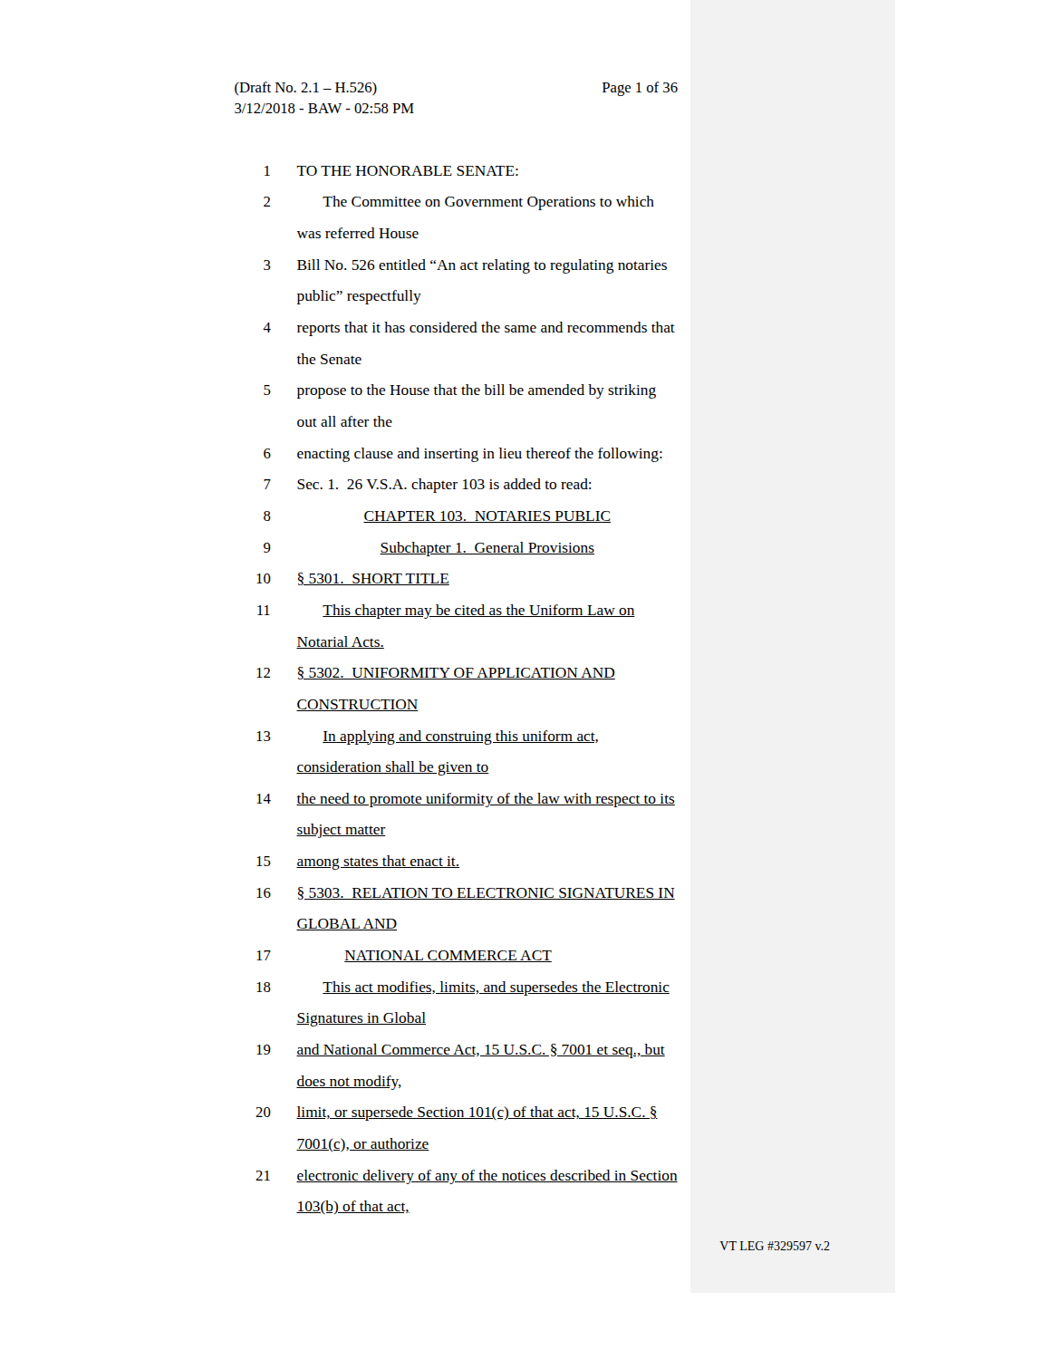(Draft No. 2.1 – H.526) 3/12/2018 - BAW - 02:58 PM
Page 1 of 36
TO THE HONORABLE SENATE:
The Committee on Government Operations to which was referred House
Bill No. 526 entitled “An act relating to regulating notaries public” respectfully
reports that it has considered the same and recommends that the Senate
propose to the House that the bill be amended by striking out all after the
enacting clause and inserting in lieu thereof the following:
Sec. 1. 26 V.S.A. chapter 103 is added to read:
CHAPTER 103. NOTARIES PUBLIC
Subchapter 1. General Provisions
§ 5301. SHORT TITLE
This chapter may be cited as the Uniform Law on Notarial Acts.
§ 5302. UNIFORMITY OF APPLICATION AND CONSTRUCTION
In applying and construing this uniform act, consideration shall be given to
the need to promote uniformity of the law with respect to its subject matter
among states that enact it.
§ 5303. RELATION TO ELECTRONIC SIGNATURES IN GLOBAL AND
NATIONAL COMMERCE ACT
This act modifies, limits, and supersedes the Electronic Signatures in Global
and National Commerce Act, 15 U.S.C. § 7001 et seq., but does not modify,
limit, or supersede Section 101(c) of that act, 15 U.S.C. § 7001(c), or authorize
electronic delivery of any of the notices described in Section 103(b) of that act,
VT LEG #329597 v.2